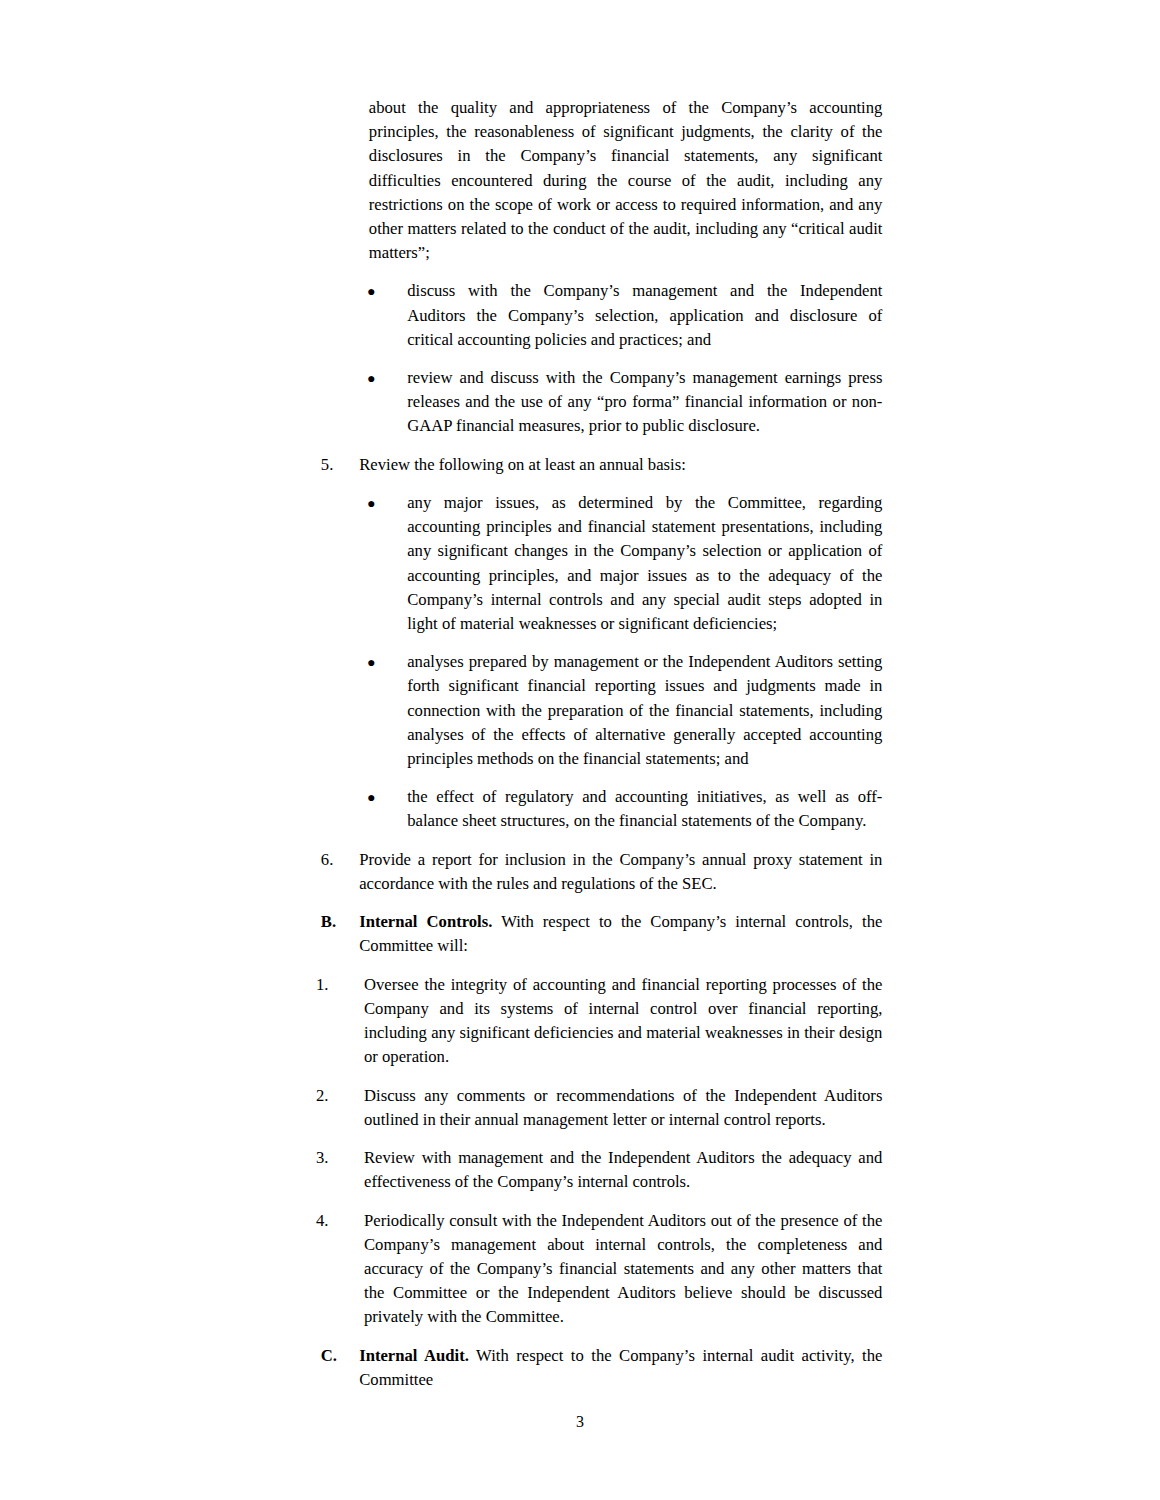about the quality and appropriateness of the Company’s accounting principles, the reasonableness of significant judgments, the clarity of the disclosures in the Company’s financial statements, any significant difficulties encountered during the course of the audit, including any restrictions on the scope of work or access to required information, and any other matters related to the conduct of the audit, including any “critical audit matters”;
discuss with the Company’s management and the Independent Auditors the Company’s selection, application and disclosure of critical accounting policies and practices; and
review and discuss with the Company’s management earnings press releases and the use of any “pro forma” financial information or non-GAAP financial measures, prior to public disclosure.
5.
Review the following on at least an annual basis:
any major issues, as determined by the Committee, regarding accounting principles and financial statement presentations, including any significant changes in the Company’s selection or application of accounting principles, and major issues as to the adequacy of the Company’s internal controls and any special audit steps adopted in light of material weaknesses or significant deficiencies;
analyses prepared by management or the Independent Auditors setting forth significant financial reporting issues and judgments made in connection with the preparation of the financial statements, including analyses of the effects of alternative generally accepted accounting principles methods on the financial statements; and
the effect of regulatory and accounting initiatives, as well as off-balance sheet structures, on the financial statements of the Company.
6.
Provide a report for inclusion in the Company’s annual proxy statement in accordance with the rules and regulations of the SEC.
B.
Internal Controls. With respect to the Company’s internal controls, the Committee will:
1.
Oversee the integrity of accounting and financial reporting processes of the Company and its systems of internal control over financial reporting, including any significant deficiencies and material weaknesses in their design or operation.
2.
Discuss any comments or recommendations of the Independent Auditors outlined in their annual management letter or internal control reports.
3.
Review with management and the Independent Auditors the adequacy and effectiveness of the Company’s internal controls.
4.
Periodically consult with the Independent Auditors out of the presence of the Company’s management about internal controls, the completeness and accuracy of the Company’s financial statements and any other matters that the Committee or the Independent Auditors believe should be discussed privately with the Committee.
C.
Internal Audit. With respect to the Company’s internal audit activity, the Committee
3